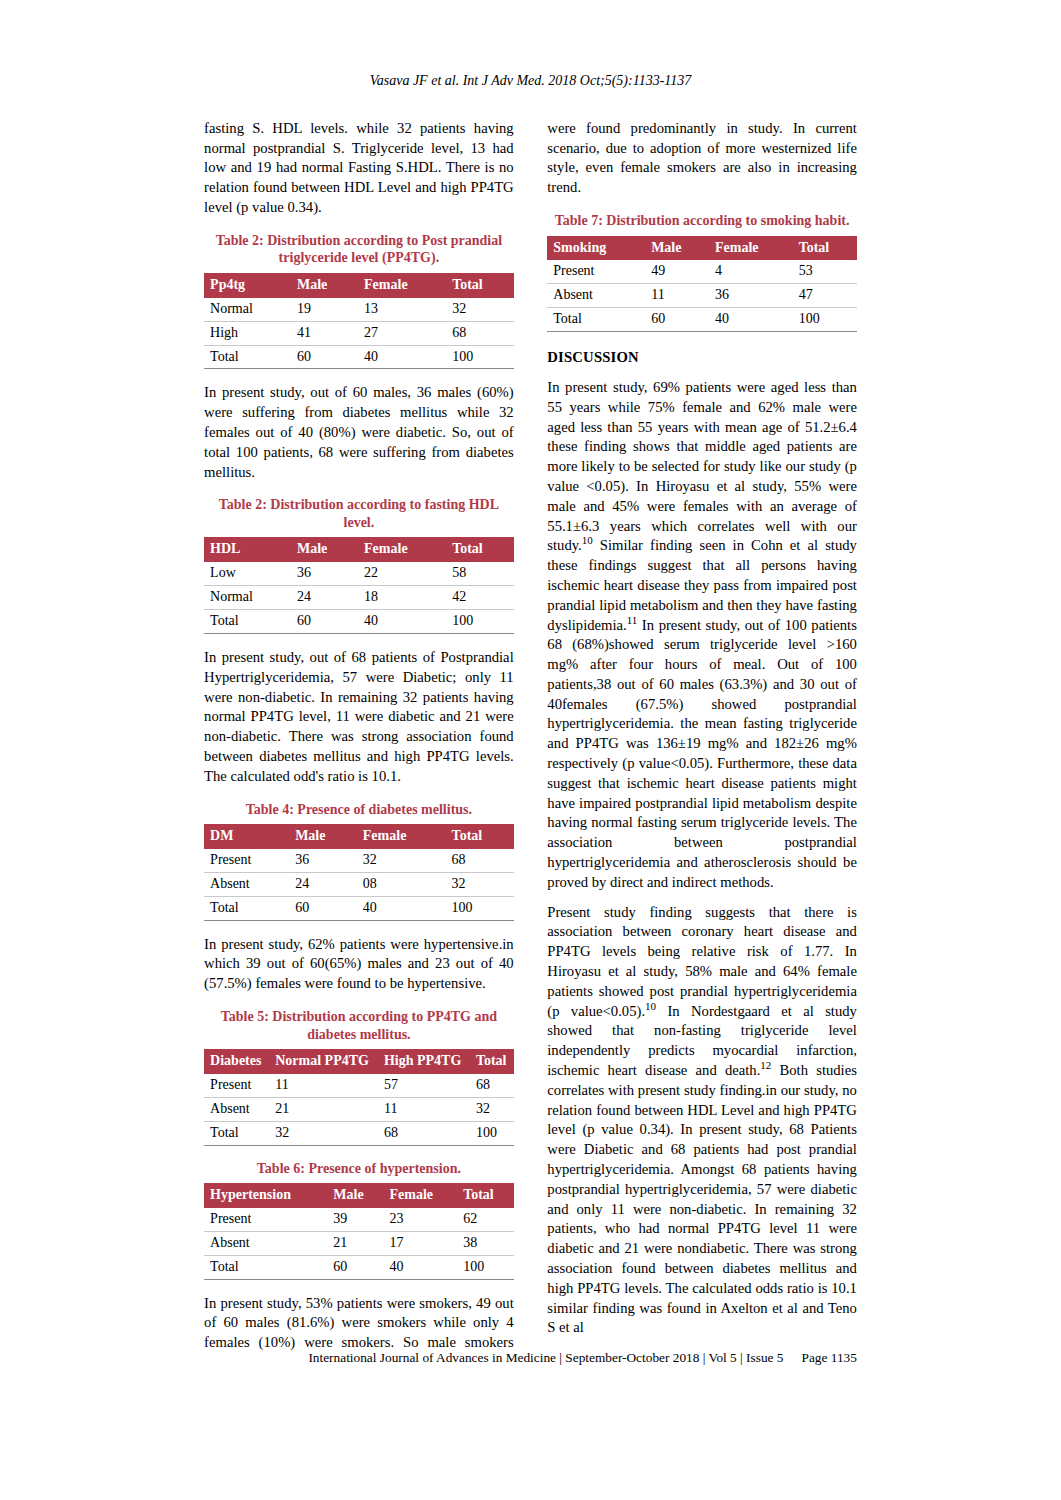Vasava JF et al. Int J Adv Med. 2018 Oct;5(5):1133-1137
fasting S. HDL levels. while 32 patients having normal postprandial S. Triglyceride level, 13 had low and 19 had normal Fasting S.HDL. There is no relation found between HDL Level and high PP4TG level (p value 0.34).
Table 2: Distribution according to Post prandial triglyceride level (PP4TG).
| Pp4tg | Male | Female | Total |
| --- | --- | --- | --- |
| Normal | 19 | 13 | 32 |
| High | 41 | 27 | 68 |
| Total | 60 | 40 | 100 |
In present study, out of 60 males, 36 males (60%) were suffering from diabetes mellitus while 32 females out of 40 (80%) were diabetic. So, out of total 100 patients, 68 were suffering from diabetes mellitus.
Table 2: Distribution according to fasting HDL level.
| HDL | Male | Female | Total |
| --- | --- | --- | --- |
| Low | 36 | 22 | 58 |
| Normal | 24 | 18 | 42 |
| Total | 60 | 40 | 100 |
In present study, out of 68 patients of Postprandial Hypertriglyceridemia, 57 were Diabetic; only 11 were non-diabetic. In remaining 32 patients having normal PP4TG level, 11 were diabetic and 21 were non-diabetic. There was strong association found between diabetes mellitus and high PP4TG levels. The calculated odd's ratio is 10.1.
Table 4: Presence of diabetes mellitus.
| DM | Male | Female | Total |
| --- | --- | --- | --- |
| Present | 36 | 32 | 68 |
| Absent | 24 | 08 | 32 |
| Total | 60 | 40 | 100 |
In present study, 62% patients were hypertensive.in which 39 out of 60(65%) males and 23 out of 40 (57.5%) females were found to be hypertensive.
Table 5: Distribution according to PP4TG and diabetes mellitus.
| Diabetes | Normal PP4TG | High PP4TG | Total |
| --- | --- | --- | --- |
| Present | 11 | 57 | 68 |
| Absent | 21 | 11 | 32 |
| Total | 32 | 68 | 100 |
Table 6: Presence of hypertension.
| Hypertension | Male | Female | Total |
| --- | --- | --- | --- |
| Present | 39 | 23 | 62 |
| Absent | 21 | 17 | 38 |
| Total | 60 | 40 | 100 |
In present study, 53% patients were smokers, 49 out of 60 males (81.6%) were smokers while only 4 females (10%) were smokers. So male smokers were found predominantly in study. In current scenario, due to adoption of more westernized life style, even female smokers are also in increasing trend.
Table 7: Distribution according to smoking habit.
| Smoking | Male | Female | Total |
| --- | --- | --- | --- |
| Present | 49 | 4 | 53 |
| Absent | 11 | 36 | 47 |
| Total | 60 | 40 | 100 |
DISCUSSION
In present study, 69% patients were aged less than 55 years while 75% female and 62% male were aged less than 55 years with mean age of 51.2±6.4 these finding shows that middle aged patients are more likely to be selected for study like our study (p value <0.05). In Hiroyasu et al study, 55% were male and 45% were females with an average of 55.1±6.3 years which correlates well with our study.10 Similar finding seen in Cohn et al study these findings suggest that all persons having ischemic heart disease they pass from impaired post prandial lipid metabolism and then they have fasting dyslipidemia.11 In present study, out of 100 patients 68 (68%)showed serum triglyceride level >160 mg% after four hours of meal. Out of 100 patients,38 out of 60 males (63.3%) and 30 out of 40females (67.5%) showed postprandial hypertriglyceridemia. the mean fasting triglyceride and PP4TG was 136±19 mg% and 182±26 mg% respectively (p value<0.05). Furthermore, these data suggest that ischemic heart disease patients might have impaired postprandial lipid metabolism despite having normal fasting serum triglyceride levels. The association between postprandial hypertriglyceridemia and atherosclerosis should be proved by direct and indirect methods.
Present study finding suggests that there is association between coronary heart disease and PP4TG levels being relative risk of 1.77. In Hiroyasu et al study, 58% male and 64% female patients showed post prandial hypertriglyceridemia (p value<0.05).10 In Nordestgaard et al study showed that non-fasting triglyceride level independently predicts myocardial infarction, ischemic heart disease and death.12 Both studies correlates with present study finding.in our study, no relation found between HDL Level and high PP4TG level (p value 0.34). In present study, 68 Patients were Diabetic and 68 patients had post prandial hypertriglyceridemia. Amongst 68 patients having postprandial hypertriglyceridemia, 57 were diabetic and only 11 were non-diabetic. In remaining 32 patients, who had normal PP4TG level 11 were diabetic and 21 were nondiabetic. There was strong association found between diabetes mellitus and high PP4TG levels. The calculated odds ratio is 10.1 similar finding was found in Axelton et al and Teno S et al
International Journal of Advances in Medicine | September-October 2018 | Vol 5 | Issue 5Page 1135